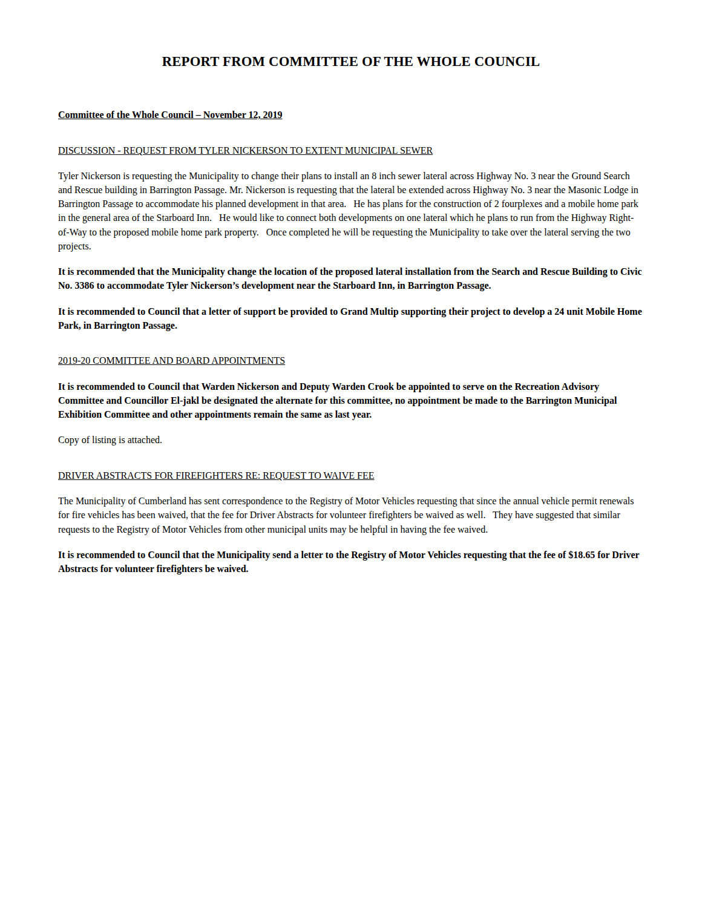REPORT FROM COMMITTEE OF THE WHOLE COUNCIL
Committee of the Whole Council – November 12, 2019
DISCUSSION - REQUEST FROM TYLER NICKERSON TO EXTENT MUNICIPAL SEWER
Tyler Nickerson is requesting the Municipality to change their plans to install an 8 inch sewer lateral across Highway No. 3 near the Ground Search and Rescue building in Barrington Passage. Mr. Nickerson is requesting that the lateral be extended across Highway No. 3 near the Masonic Lodge in Barrington Passage to accommodate his planned development in that area. He has plans for the construction of 2 fourplexes and a mobile home park in the general area of the Starboard Inn. He would like to connect both developments on one lateral which he plans to run from the Highway Right-of-Way to the proposed mobile home park property. Once completed he will be requesting the Municipality to take over the lateral serving the two projects.
It is recommended that the Municipality change the location of the proposed lateral installation from the Search and Rescue Building to Civic No. 3386 to accommodate Tyler Nickerson’s development near the Starboard Inn, in Barrington Passage.
It is recommended to Council that a letter of support be provided to Grand Multip supporting their project to develop a 24 unit Mobile Home Park, in Barrington Passage.
2019-20 COMMITTEE AND BOARD APPOINTMENTS
It is recommended to Council that Warden Nickerson and Deputy Warden Crook be appointed to serve on the Recreation Advisory Committee and Councillor El-jakl be designated the alternate for this committee, no appointment be made to the Barrington Municipal Exhibition Committee and other appointments remain the same as last year.
Copy of listing is attached.
DRIVER ABSTRACTS FOR FIREFIGHTERS RE: REQUEST TO WAIVE FEE
The Municipality of Cumberland has sent correspondence to the Registry of Motor Vehicles requesting that since the annual vehicle permit renewals for fire vehicles has been waived, that the fee for Driver Abstracts for volunteer firefighters be waived as well. They have suggested that similar requests to the Registry of Motor Vehicles from other municipal units may be helpful in having the fee waived.
It is recommended to Council that the Municipality send a letter to the Registry of Motor Vehicles requesting that the fee of $18.65 for Driver Abstracts for volunteer firefighters be waived.